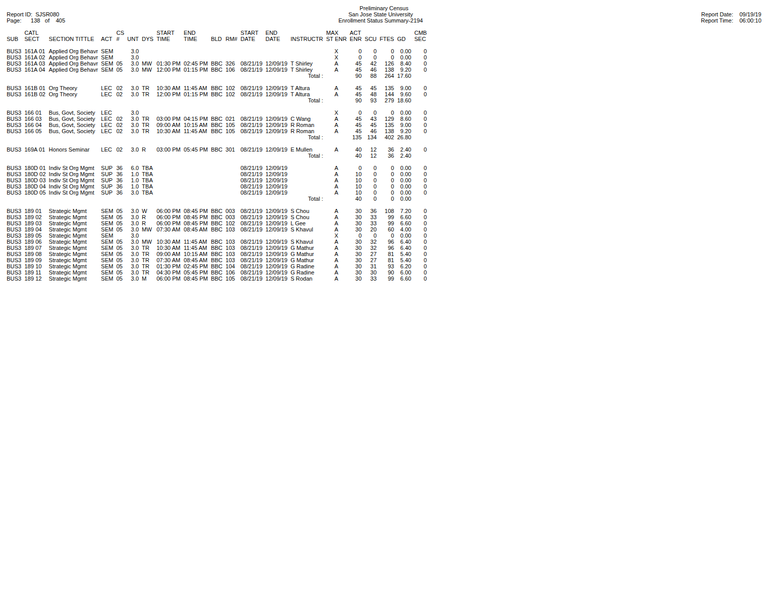| | Preliminary Census | |
| Report ID: SJSR080 | San Jose State University | Report Date: 09/19/19 |
| Page: 138 of 405 | Enrollment Status Summary-2194 | Report Time: 06:00:10 |
| | CATL | | | CS | | | START | END | | | START | END | | MAX | ACT | | | | CMB |
| SUB | SECT | SECTION TITTLE | ACT | # | UNT | DYS | TIME | TIME | BLD | RM# | DATE | DATE | INSTRUCTR | ST ENR | ENR | SCU | FTES | GD | SEC |
| BUS3 | 161A 01 | Applied Org Behavr | SEM | | 3.0 | | | | | | | | | X | 0 | 0 | 0 | 0.00 | 0 |
| BUS3 | 161A 02 | Applied Org Behavr | SEM | | 3.0 | | | | | | | | | X | 0 | 0 | 0 | 0.00 | 0 |
| BUS3 | 161A 03 | Applied Org Behavr | SEM | 05 | 3.0 | MW | 01:30 PM | 02:45 PM | BBC | 326 | 08/21/19 | 12/09/19 | T Shirley | A | 45 | 42 | 126 | 8.40 | 0 |
| BUS3 | 161A 04 | Applied Org Behavr | SEM | 05 | 3.0 | MW | 12:00 PM | 01:15 PM | BBC | 106 | 08/21/19 | 12/09/19 | T Shirley | A | 45 | 46 | 138 | 9.20 | 0 |
| Total : | | 90 | 88 | 264 | 17.60 | |
| BUS3 | 161B 01 | Org Theory | LEC | 02 | 3.0 | TR | 10:30 AM | 11:45 AM | BBC | 102 | 08/21/19 | 12/09/19 | T Altura | A | 45 | 45 | 135 | 9.00 | 0 |
| BUS3 | 161B 02 | Org Theory | LEC | 02 | 3.0 | TR | 12:00 PM | 01:15 PM | BBC | 102 | 08/21/19 | 12/09/19 | T Altura | A | 45 | 48 | 144 | 9.60 | 0 |
| Total : | | 90 | 93 | 279 | 18.60 | |
| BUS3 | 166 01 | Bus, Govt, Society | LEC | | 3.0 | | | | | | | | | X | 0 | 0 | 0 | 0.00 | 0 |
| BUS3 | 166 03 | Bus, Govt, Society | LEC | 02 | 3.0 | TR | 03:00 PM | 04:15 PM | BBC | 021 | 08/21/19 | 12/09/19 | C Wang | A | 45 | 43 | 129 | 8.60 | 0 |
| BUS3 | 166 04 | Bus, Govt, Society | LEC | 02 | 3.0 | TR | 09:00 AM | 10:15 AM | BBC | 105 | 08/21/19 | 12/09/19 | R Roman | A | 45 | 45 | 135 | 9.00 | 0 |
| BUS3 | 166 05 | Bus, Govt, Society | LEC | 02 | 3.0 | TR | 10:30 AM | 11:45 AM | BBC | 105 | 08/21/19 | 12/09/19 | R Roman | A | 45 | 46 | 138 | 9.20 | 0 |
| Total : | | 135 | 134 | 402 | 26.80 | |
| BUS3 | 169A 01 | Honors Seminar | LEC | 02 | 3.0 | R | 03:00 PM | 05:45 PM | BBC | 301 | 08/21/19 | 12/09/19 | E Mullen | A | 40 | 12 | 36 | 2.40 | 0 |
| Total : | | 40 | 12 | 36 | 2.40 | |
| BUS3 | 180D 01 | Indiv St Org Mgmt | SUP | 36 | 6.0 | TBA | | | | | 08/21/19 | 12/09/19 | | A | 0 | 0 | 0 | 0.00 | 0 |
| BUS3 | 180D 02 | Indiv St Org Mgmt | SUP | 36 | 1.0 | TBA | | | | | 08/21/19 | 12/09/19 | | A | 10 | 0 | 0 | 0.00 | 0 |
| BUS3 | 180D 03 | Indiv St Org Mgmt | SUP | 36 | 1.0 | TBA | | | | | 08/21/19 | 12/09/19 | | A | 10 | 0 | 0 | 0.00 | 0 |
| BUS3 | 180D 04 | Indiv St Org Mgmt | SUP | 36 | 1.0 | TBA | | | | | 08/21/19 | 12/09/19 | | A | 10 | 0 | 0 | 0.00 | 0 |
| BUS3 | 180D 05 | Indiv St Org Mgmt | SUP | 36 | 3.0 | TBA | | | | | 08/21/19 | 12/09/19 | | A | 10 | 0 | 0 | 0.00 | 0 |
| Total : | | 40 | 0 | 0 | 0.00 | |
| BUS3 | 189 01 | Strategic Mgmt | SEM | 05 | 3.0 | W | 06:00 PM | 08:45 PM | BBC | 003 | 08/21/19 | 12/09/19 | S Chou | A | 30 | 36 | 108 | 7.20 | 0 |
| BUS3 | 189 02 | Strategic Mgmt | SEM | 05 | 3.0 | R | 06:00 PM | 08:45 PM | BBC | 003 | 08/21/19 | 12/09/19 | S Chou | A | 30 | 33 | 99 | 6.60 | 0 |
| BUS3 | 189 03 | Strategic Mgmt | SEM | 05 | 3.0 | R | 06:00 PM | 08:45 PM | BBC | 102 | 08/21/19 | 12/09/19 | L Gee | A | 30 | 33 | 99 | 6.60 | 0 |
| BUS3 | 189 04 | Strategic Mgmt | SEM | 05 | 3.0 | MW | 07:30 AM | 08:45 AM | BBC | 103 | 08/21/19 | 12/09/19 | S Khavul | A | 30 | 20 | 60 | 4.00 | 0 |
| BUS3 | 189 05 | Strategic Mgmt | SEM | | 3.0 | | | | | | | | | X | 0 | 0 | 0 | 0.00 | 0 |
| BUS3 | 189 06 | Strategic Mgmt | SEM | 05 | 3.0 | MW | 10:30 AM | 11:45 AM | BBC | 103 | 08/21/19 | 12/09/19 | S Khavul | A | 30 | 32 | 96 | 6.40 | 0 |
| BUS3 | 189 07 | Strategic Mgmt | SEM | 05 | 3.0 | TR | 10:30 AM | 11:45 AM | BBC | 103 | 08/21/19 | 12/09/19 | G Mathur | A | 30 | 32 | 96 | 6.40 | 0 |
| BUS3 | 189 08 | Strategic Mgmt | SEM | 05 | 3.0 | TR | 09:00 AM | 10:15 AM | BBC | 103 | 08/21/19 | 12/09/19 | G Mathur | A | 30 | 27 | 81 | 5.40 | 0 |
| BUS3 | 189 09 | Strategic Mgmt | SEM | 05 | 3.0 | TR | 07:30 AM | 08:45 AM | BBC | 103 | 08/21/19 | 12/09/19 | G Mathur | A | 30 | 27 | 81 | 5.40 | 0 |
| BUS3 | 189 10 | Strategic Mgmt | SEM | 05 | 3.0 | TR | 01:30 PM | 02:45 PM | BBC | 104 | 08/21/19 | 12/09/19 | G Radine | A | 30 | 31 | 93 | 6.20 | 0 |
| BUS3 | 189 11 | Strategic Mgmt | SEM | 05 | 3.0 | TR | 04:30 PM | 05:45 PM | BBC | 106 | 08/21/19 | 12/09/19 | G Radine | A | 30 | 30 | 90 | 6.00 | 0 |
| BUS3 | 189 12 | Strategic Mgmt | SEM | 05 | 3.0 | M | 06:00 PM | 08:45 PM | BBC | 105 | 08/21/19 | 12/09/19 | S Rodan | A | 30 | 33 | 99 | 6.60 | 0 |